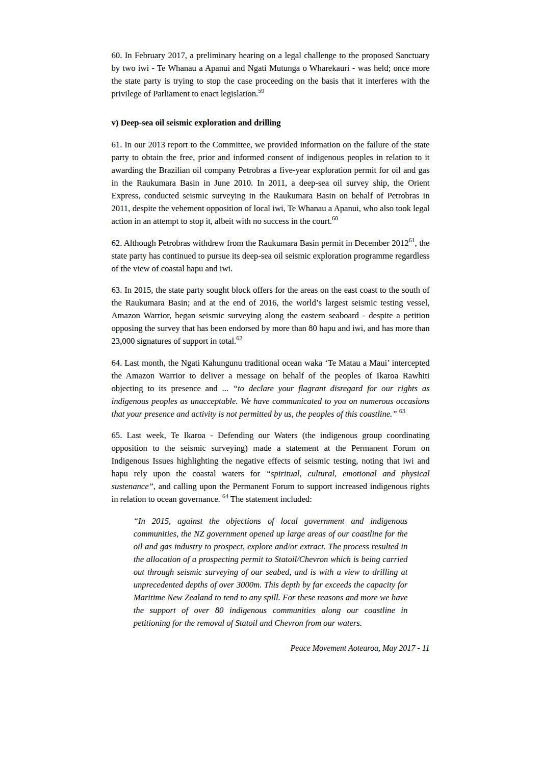60. In February 2017, a preliminary hearing on a legal challenge to the proposed Sanctuary by two iwi - Te Whanau a Apanui and Ngati Mutunga o Wharekauri - was held; once more the state party is trying to stop the case proceeding on the basis that it interferes with the privilege of Parliament to enact legislation.59
v) Deep-sea oil seismic exploration and drilling
61. In our 2013 report to the Committee, we provided information on the failure of the state party to obtain the free, prior and informed consent of indigenous peoples in relation to it awarding the Brazilian oil company Petrobras a five-year exploration permit for oil and gas in the Raukumara Basin in June 2010. In 2011, a deep-sea oil survey ship, the Orient Express, conducted seismic surveying in the Raukumara Basin on behalf of Petrobras in 2011, despite the vehement opposition of local iwi, Te Whanau a Apanui, who also took legal action in an attempt to stop it, albeit with no success in the court.60
62. Although Petrobras withdrew from the Raukumara Basin permit in December 201261, the state party has continued to pursue its deep-sea oil seismic exploration programme regardless of the view of coastal hapu and iwi.
63. In 2015, the state party sought block offers for the areas on the east coast to the south of the Raukumara Basin; and at the end of 2016, the world’s largest seismic testing vessel, Amazon Warrior, began seismic surveying along the eastern seaboard - despite a petition opposing the survey that has been endorsed by more than 80 hapu and iwi, and has more than 23,000 signatures of support in total.62
64. Last month, the Ngati Kahungunu traditional ocean waka ‘Te Matau a Maui’ intercepted the Amazon Warrior to deliver a message on behalf of the peoples of Ikaroa Rawhiti objecting to its presence and ... “to declare your flagrant disregard for our rights as indigenous peoples as unacceptable. We have communicated to you on numerous occasions that your presence and activity is not permitted by us, the peoples of this coastline.” 63
65. Last week, Te Ikaroa - Defending our Waters (the indigenous group coordinating opposition to the seismic surveying) made a statement at the Permanent Forum on Indigenous Issues highlighting the negative effects of seismic testing, noting that iwi and hapu rely upon the coastal waters for “spiritual, cultural, emotional and physical sustenance”, and calling upon the Permanent Forum to support increased indigenous rights in relation to ocean governance. 64 The statement included:
“In 2015, against the objections of local government and indigenous communities, the NZ government opened up large areas of our coastline for the oil and gas industry to prospect, explore and/or extract. The process resulted in the allocation of a prospecting permit to Statoil/Chevron which is being carried out through seismic surveying of our seabed, and is with a view to drilling at unprecedented depths of over 3000m. This depth by far exceeds the capacity for Maritime New Zealand to tend to any spill. For these reasons and more we have the support of over 80 indigenous communities along our coastline in petitioning for the removal of Statoil and Chevron from our waters.
Peace Movement Aotearoa, May 2017 - 11